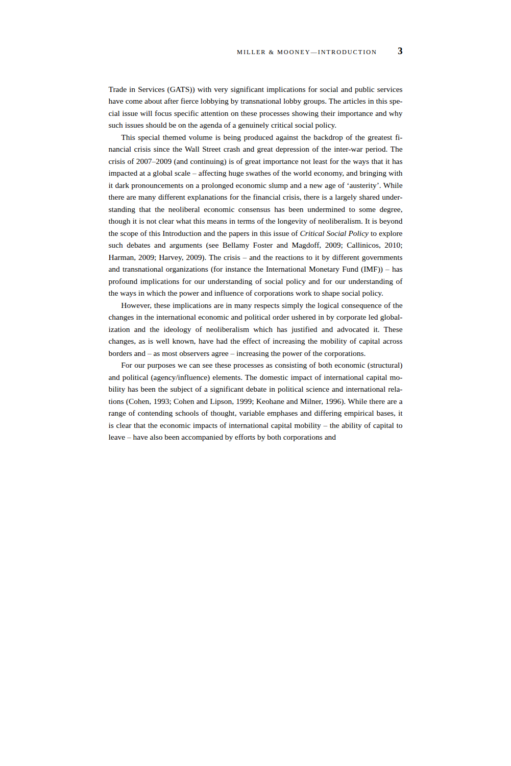Miller & Mooney—Introduction 3
Trade in Services (GATS)) with very significant implications for social and public services have come about after fierce lobbying by transnational lobby groups. The articles in this special issue will focus specific attention on these processes showing their importance and why such issues should be on the agenda of a genuinely critical social policy.
This special themed volume is being produced against the backdrop of the greatest financial crisis since the Wall Street crash and great depression of the inter-war period. The crisis of 2007–2009 (and continuing) is of great importance not least for the ways that it has impacted at a global scale – affecting huge swathes of the world economy, and bringing with it dark pronouncements on a prolonged economic slump and a new age of ‘austerity’. While there are many different explanations for the financial crisis, there is a largely shared understanding that the neoliberal economic consensus has been undermined to some degree, though it is not clear what this means in terms of the longevity of neoliberalism. It is beyond the scope of this Introduction and the papers in this issue of Critical Social Policy to explore such debates and arguments (see Bellamy Foster and Magdoff, 2009; Callinicos, 2010; Harman, 2009; Harvey, 2009). The crisis – and the reactions to it by different governments and transnational organizations (for instance the International Monetary Fund (IMF)) – has profound implications for our understanding of social policy and for our understanding of the ways in which the power and influence of corporations work to shape social policy.
However, these implications are in many respects simply the logical consequence of the changes in the international economic and political order ushered in by corporate led globalization and the ideology of neoliberalism which has justified and advocated it. These changes, as is well known, have had the effect of increasing the mobility of capital across borders and – as most observers agree – increasing the power of the corporations.
For our purposes we can see these processes as consisting of both economic (structural) and political (agency/influence) elements. The domestic impact of international capital mobility has been the subject of a significant debate in political science and international relations (Cohen, 1993; Cohen and Lipson, 1999; Keohane and Milner, 1996). While there are a range of contending schools of thought, variable emphases and differing empirical bases, it is clear that the economic impacts of international capital mobility – the ability of capital to leave – have also been accompanied by efforts by both corporations and